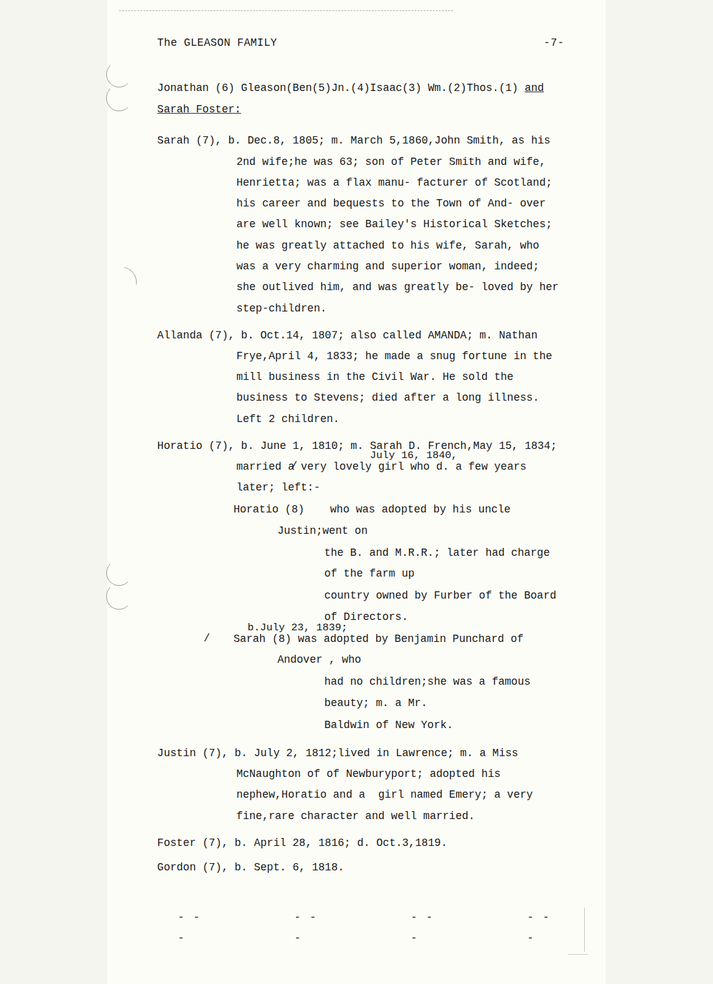The GLEASON FAMILY
-7-
Jonathan (6) Gleason(Ben(5)Jn.(4)Isaac(3) Wm.(2)Thos.(1) and Sarah Foster:
Sarah (7), b. Dec.8, 1805; m. March 5,1860,John Smith, as his 2nd wife;he was 63; son of Peter Smith and wife, Henrietta; was a flax manu- facturer of Scotland; his career and bequests to the Town of And- over are well known; see Bailey's Historical Sketches; he was greatly attached to his wife, Sarah, who was a very charming and superior woman, indeed; she outlived him, and was greatly be- loved by her step-children.
Allanda (7), b. Oct.14, 1807; also called AMANDA; m. Nathan Frye,April 4, 1833; he made a snug fortune in the mill business in the Civil War. He sold the business to Stevens; died after a long illness. Left 2 children.
Horatio (7), b. June 1, 1810; m. Sarah D. French,May 15, 1834; married a very lovely girl who d.July 16, 1840,/ a few years later; left:-
Horatio (8) who was adopted by his uncle Justin;went on
the B. and M.R.R.; later had charge of the farm up
country owned by Furber of the Board of Directors.
Sarah (8)b.July 23, 1839;/ was adopted by Benjamin Punchard of Andover , who
had no children;she was a famous beauty; m. a Mr.
Baldwin of New York.
Justin (7), b. July 2, 1812;lived in Lawrence; m. a Miss McNaughton of of Newburyport; adopted his nephew,Horatio and a girl named Emery; a very fine,rare character and well married.
Foster (7), b. April 28, 1816; d. Oct.3,1819.
Gordon (7), b. Sept. 6, 1818.
- - - - - - - - - - - -